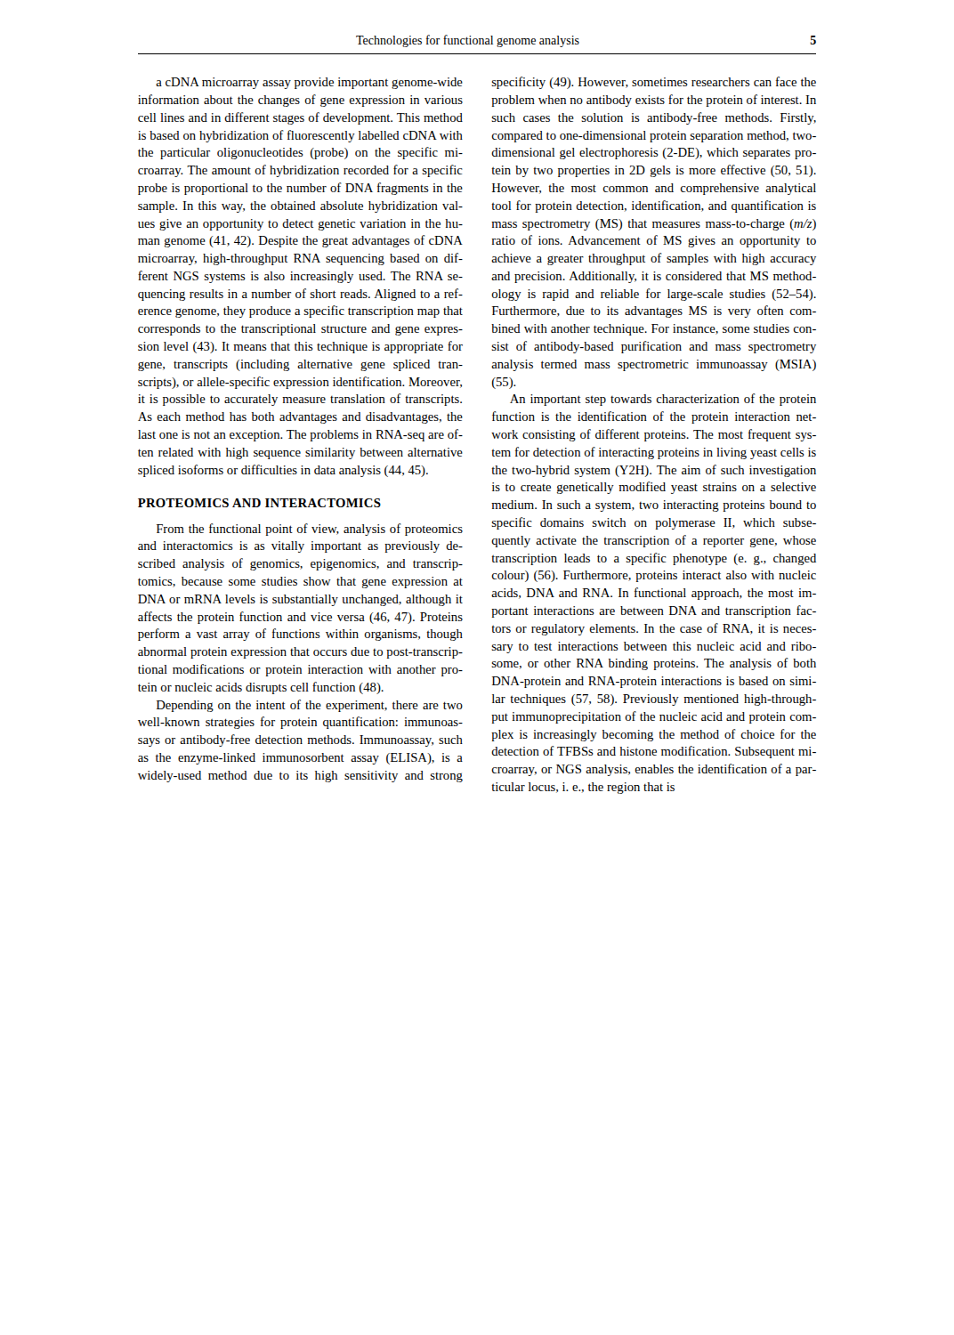Technologies for functional genome analysis 5
a cDNA microarray assay provide important genome-wide information about the changes of gene expression in various cell lines and in different stages of development. This method is based on hybridization of fluorescently labelled cDNA with the particular oligonucleotides (probe) on the specific microarray. The amount of hybridization recorded for a specific probe is proportional to the number of DNA fragments in the sample. In this way, the obtained absolute hybridization values give an opportunity to detect genetic variation in the human genome (41, 42). Despite the great advantages of cDNA microarray, high-throughput RNA sequencing based on different NGS systems is also increasingly used. The RNA sequencing results in a number of short reads. Aligned to a reference genome, they produce a specific transcription map that corresponds to the transcriptional structure and gene expression level (43). It means that this technique is appropriate for gene, transcripts (including alternative gene spliced transcripts), or allele-specific expression identification. Moreover, it is possible to accurately measure translation of transcripts. As each method has both advantages and disadvantages, the last one is not an exception. The problems in RNA-seq are often related with high sequence similarity between alternative spliced isoforms or difficulties in data analysis (44, 45).
Proteomics and interactomics
From the functional point of view, analysis of proteomics and interactomics is as vitally important as previously described analysis of genomics, epigenomics, and transcriptomics, because some studies show that gene expression at DNA or mRNA levels is substantially unchanged, although it affects the protein function and vice versa (46, 47). Proteins perform a vast array of functions within organisms, though abnormal protein expression that occurs due to post-transcriptional modifications or protein interaction with another protein or nucleic acids disrupts cell function (48).
Depending on the intent of the experiment, there are two well-known strategies for protein quantification: immunoassays or antibody-free detection methods. Immunoassay, such as the enzyme-linked immunosorbent assay (ELISA), is a widely-used method due to its high sensitivity and strong specificity (49). However, sometimes researchers can face the problem when no antibody exists for the protein of interest. In such cases the solution is antibody-free methods. Firstly, compared to one-dimensional protein separation method, two-dimensional gel electrophoresis (2-DE), which separates protein by two properties in 2D gels is more effective (50, 51). However, the most common and comprehensive analytical tool for protein detection, identification, and quantification is mass spectrometry (MS) that measures mass-to-charge (m/z) ratio of ions. Advancement of MS gives an opportunity to achieve a greater throughput of samples with high accuracy and precision. Additionally, it is considered that MS methodology is rapid and reliable for large-scale studies (52–54). Furthermore, due to its advantages MS is very often combined with another technique. For instance, some studies consist of antibody-based purification and mass spectrometry analysis termed mass spectrometric immunoassay (MSIA) (55).
An important step towards characterization of the protein function is the identification of the protein interaction network consisting of different proteins. The most frequent system for detection of interacting proteins in living yeast cells is the two-hybrid system (Y2H). The aim of such investigation is to create genetically modified yeast strains on a selective medium. In such a system, two interacting proteins bound to specific domains switch on polymerase II, which subsequently activate the transcription of a reporter gene, whose transcription leads to a specific phenotype (e. g., changed colour) (56). Furthermore, proteins interact also with nucleic acids, DNA and RNA. In functional approach, the most important interactions are between DNA and transcription factors or regulatory elements. In the case of RNA, it is necessary to test interactions between this nucleic acid and ribosome, or other RNA binding proteins. The analysis of both DNA-protein and RNA-protein interactions is based on similar techniques (57, 58). Previously mentioned high-throughput immunoprecipitation of the nucleic acid and protein complex is increasingly becoming the method of choice for the detection of TFBSs and histone modification. Subsequent microarray, or NGS analysis, enables the identification of a particular locus, i. e., the region that is